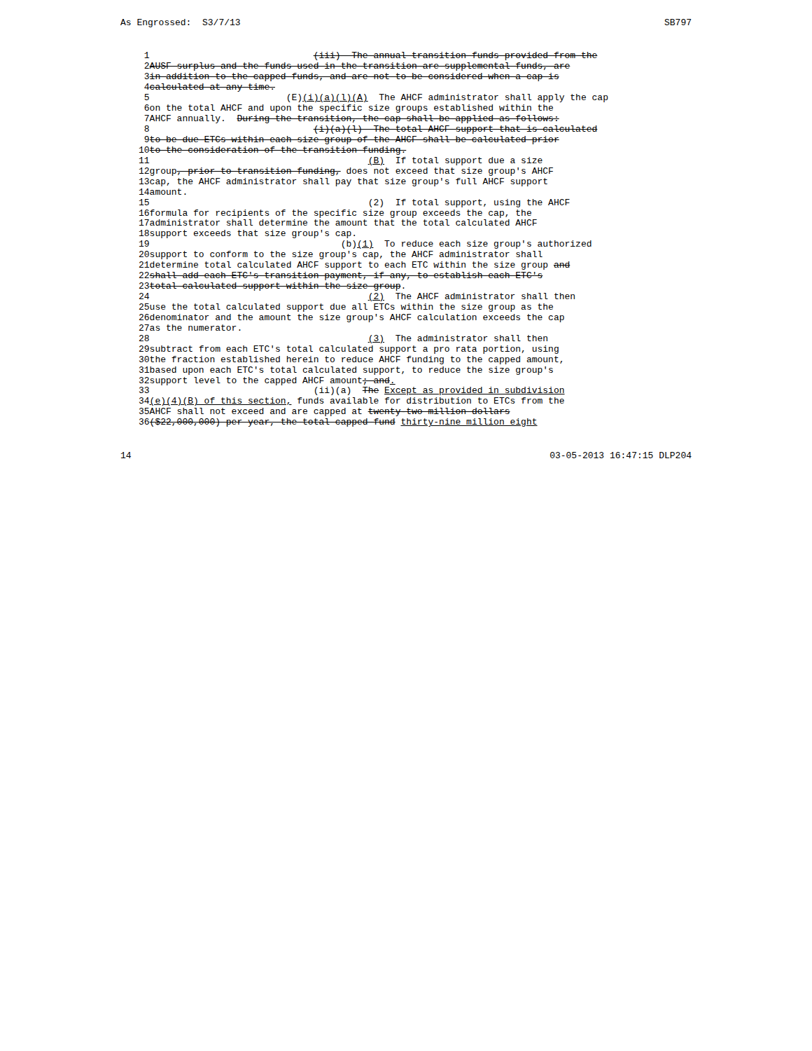As Engrossed: S3/7/13 SB797
| 1 | (iii) The annual transition funds provided from the |
| 2 | AUSF surplus and the funds used in the transition are supplemental funds, are |
| 3 | in addition to the capped funds, and are not to be considered when a cap is |
| 4 | calculated at any time. |
| 5 | (E) (i)(a)(l)(A) The AHCF administrator shall apply the cap |
| 6 | on the total AHCF and upon the specific size groups established within the |
| 7 | AHCF annually. During the transition, the cap shall be applied as follows: |
| 8 | (i)(a)(l) The total AHCF support that is calculated |
| 9 | to be due ETCs within each size group of the AHCF shall be calculated prior |
| 10 | to the consideration of the transition funding. |
| 11 | (B) If total support due a size |
| 12 | group , prior to transition funding, does not exceed that size group's AHCF |
| 13 | cap, the AHCF administrator shall pay that size group's full AHCF support |
| 14 | amount. |
| 15 | (2) If total support, using the AHCF |
| 16 | formula for recipients of the specific size group exceeds the cap, the |
| 17 | administrator shall determine the amount that the total calculated AHCF |
| 18 | support exceeds that size group's cap. |
| 19 | (b) (1) To reduce each size group's authorized |
| 20 | support to conform to the size group's cap, the AHCF administrator shall |
| 21 | determine total calculated AHCF support to each ETC within the size group and |
| 22 | shall add each ETC's transition payment, if any, to establish each ETC's |
| 23 | total calculated support within the size group . |
| 24 | (2) The AHCF administrator shall then |
| 25 | use the total calculated support due all ETCs within the size group as the |
| 26 | denominator and the amount the size group's AHCF calculation exceeds the cap |
| 27 | as the numerator. |
| 28 | (3) The administrator shall then |
| 29 | subtract from each ETC's total calculated support a pro rata portion, using |
| 30 | the fraction established herein to reduce AHCF funding to the capped amount, |
| 31 | based upon each ETC's total calculated support, to reduce the size group's |
| 32 | support level to the capped AHCF amount ; and . |
| 33 | (ii)(a) The Except as provided in subdivision |
| 34 | (e)(4)(B) of this section, funds available for distribution to ETCs from the |
| 35 | AHCF shall not exceed and are capped at twenty-two million dollars |
| 36 | ($22,000,000) per year, the total capped fund thirty-nine million eight |
14 03-05-2013 16:47:15 DLP204